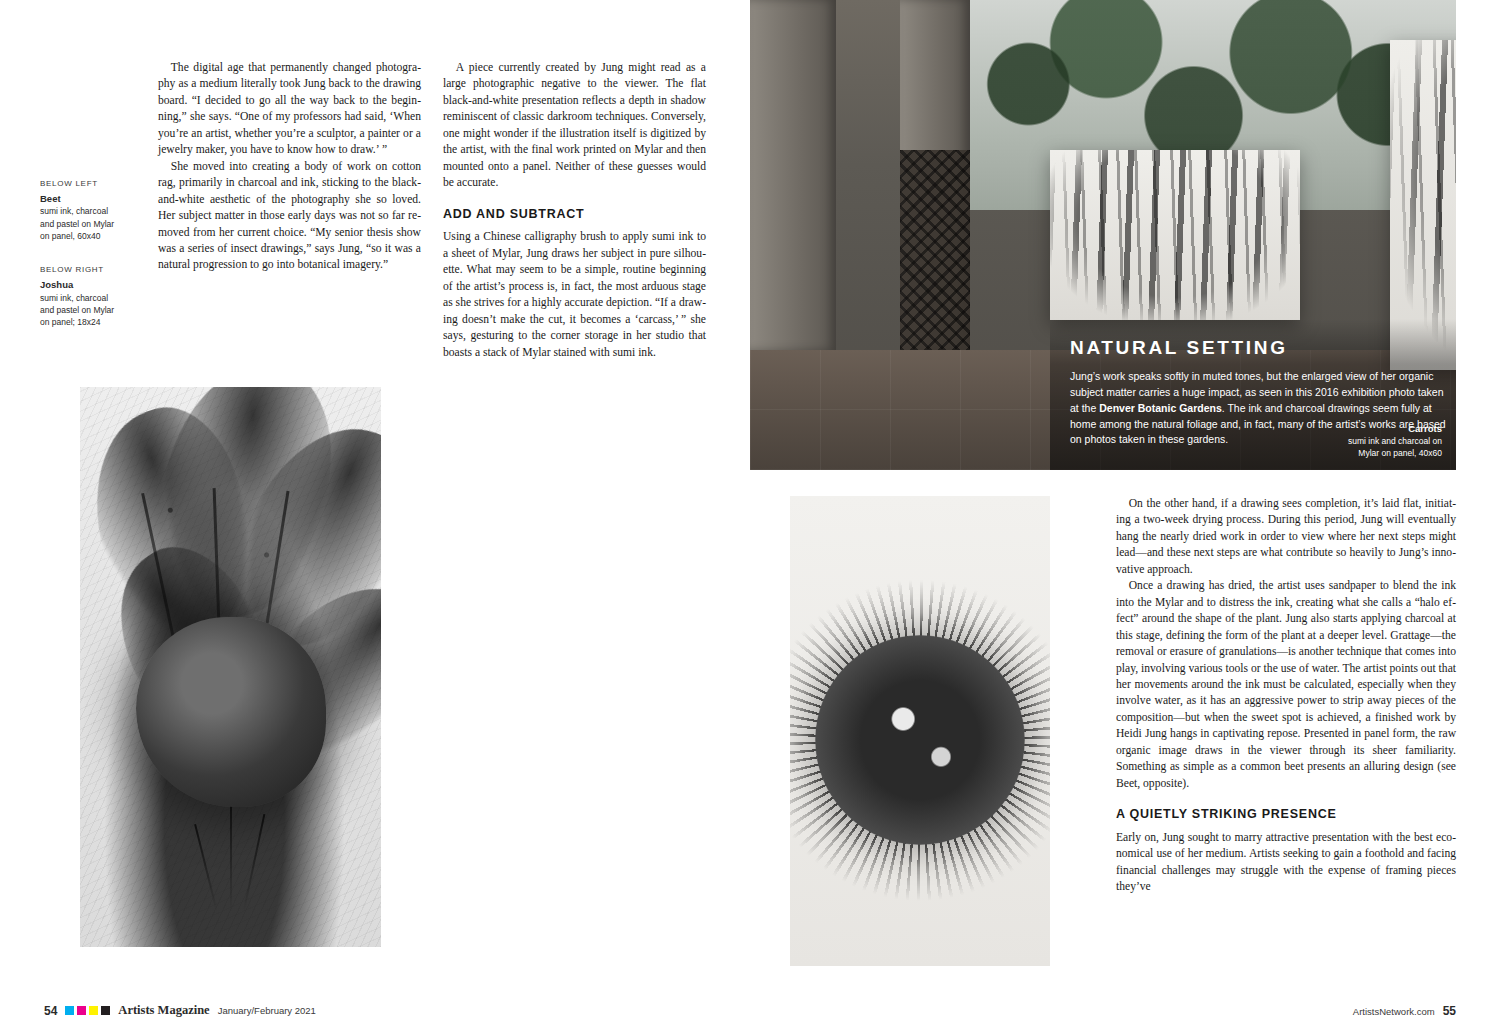BELOW LEFT
Beet
sumi ink, charcoal
and pastel on Mylar
on panel, 60x40
BELOW RIGHT
Joshua
sumi ink, charcoal
and pastel on Mylar
on panel; 18x24
The digital age that permanently changed photography as a medium literally took Jung back to the drawing board. “I decided to go all the way back to the beginning,” she says. “One of my professors had said, ‘When you’re an artist, whether you’re a sculptor, a painter or a jewelry maker, you have to know how to draw.’ ”
She moved into creating a body of work on cotton rag, primarily in charcoal and ink, sticking to the black-and-white aesthetic of the photography she so loved. Her subject matter in those early days was not so far removed from her current choice. “My senior thesis show was a series of insect drawings,” says Jung, “so it was a natural progression to go into botanical imagery.”
A piece currently created by Jung might read as a large photographic negative to the viewer. The flat black-and-white presentation reflects a depth in shadow reminiscent of classic darkroom techniques. Conversely, one might wonder if the illustration itself is digitized by the artist, with the final work printed on Mylar and then mounted onto a panel. Neither of these guesses would be accurate.
ADD AND SUBTRACT
Using a Chinese calligraphy brush to apply sumi ink to a sheet of Mylar, Jung draws her subject in pure silhouette. What may seem to be a simple, routine beginning of the artist’s process is, in fact, the most arduous stage as she strives for a highly accurate depiction. “If a drawing doesn’t make the cut, it becomes a ‘carcass,’ ” she says, gesturing to the corner storage in her studio that boasts a stack of Mylar stained with sumi ink.
54 Artists Magazine January/February 2021
NATURAL SETTING
Jung’s work speaks softly in muted tones, but the enlarged view of her organic subject matter carries a huge impact, as seen in this 2016 exhibition photo taken at the Denver Botanic Gardens. The ink and charcoal drawings seem fully at home among the natural foliage and, in fact, many of the artist’s works are based on photos taken in these gardens.
Carrots
sumi ink and charcoal on
Mylar on panel, 40x60
On the other hand, if a drawing sees completion, it’s laid flat, initiating a two-week drying process. During this period, Jung will eventually hang the nearly dried work in order to view where her next steps might lead—and these next steps are what contribute so heavily to Jung’s innovative approach.
Once a drawing has dried, the artist uses sandpaper to blend the ink into the Mylar and to distress the ink, creating what she calls a “halo effect” around the shape of the plant. Jung also starts applying charcoal at this stage, defining the form of the plant at a deeper level. Grattage—the removal or erasure of granulations—is another technique that comes into play, involving various tools or the use of water. The artist points out that her movements around the ink must be calculated, especially when they involve water, as it has an aggressive power to strip away pieces of the composition—but when the sweet spot is achieved, a finished work by Heidi Jung hangs in captivating repose. Presented in panel form, the raw organic image draws in the viewer through its sheer familiarity. Something as simple as a common beet presents an alluring design (see Beet, opposite).
A QUIETLY STRIKING PRESENCE
Early on, Jung sought to marry attractive presentation with the best economical use of her medium. Artists seeking to gain a foothold and facing financial challenges may struggle with the expense of framing pieces they’ve
ArtistsNetwork.com 55